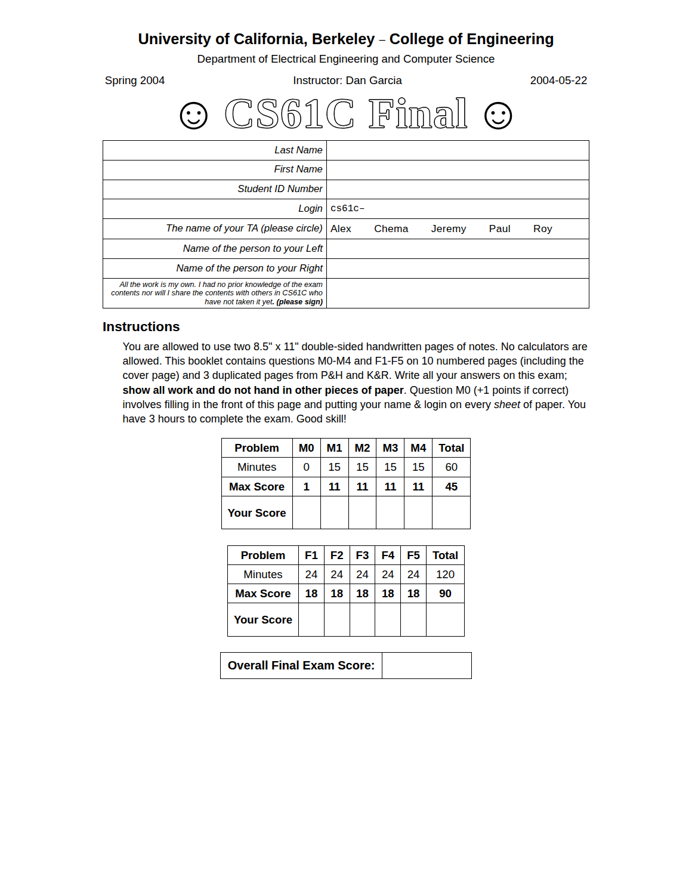University of California, Berkeley – College of Engineering
Department of Electrical Engineering and Computer Science
Spring 2004 Instructor: Dan Garcia 2004-05-22
☺CS61C Final☺
| Last Name | |
| First Name | |
| Student ID Number | |
| Login | cs61c– |
| The name of your TA (please circle) | Alex Chema Jeremy Paul Roy |
| Name of the person to your Left | |
| Name of the person to your Right | |
| All the work is my own. I had no prior knowledge of the exam contents nor will I share the contents with others in CS61C who have not taken it yet . (please sign) | |
Instructions
You are allowed to use two 8.5" x 11" double-sided handwritten pages of notes. No calculators are allowed. This booklet contains questions M0-M4 and F1-F5 on 10 numbered pages (including the cover page) and 3 duplicated pages from P&H and K&R. Write all your answers on this exam; show all work and do not hand in other pieces of paper. Question M0 (+1 points if correct) involves filling in the front of this page and putting your name & login on every sheet of paper. You have 3 hours to complete the exam. Good skill!
| Problem | M0 | M1 | M2 | M3 | M4 | Total |
| --- | --- | --- | --- | --- | --- | --- |
| Minutes | 0 | 15 | 15 | 15 | 15 | 60 |
| Max Score | 1 | 11 | 11 | 11 | 11 | 45 |
| Your Score | | | | | | |
| Problem | F1 | F2 | F3 | F4 | F5 | Total |
| --- | --- | --- | --- | --- | --- | --- |
| Minutes | 24 | 24 | 24 | 24 | 24 | 120 |
| Max Score | 18 | 18 | 18 | 18 | 18 | 90 |
| Your Score | | | | | | |
| Overall Final Exam Score: | |